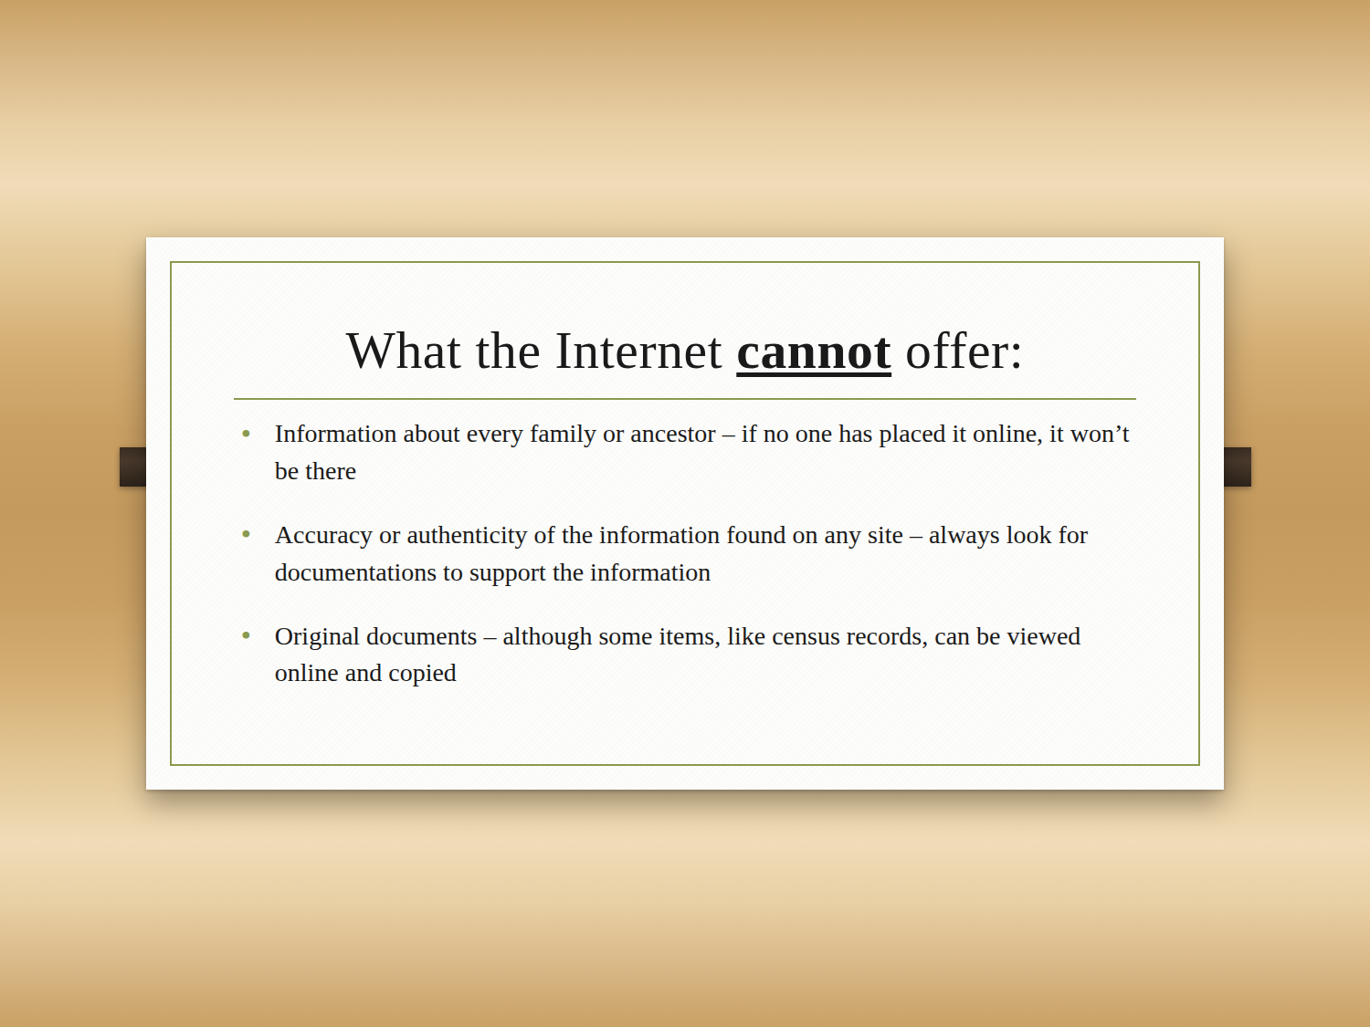What the Internet cannot offer:
Information about every family or ancestor – if no one has placed it online, it won’t be there
Accuracy or authenticity of the information found on any site – always look for documentations to support the information
Original documents – although some items, like census records, can be viewed online and copied